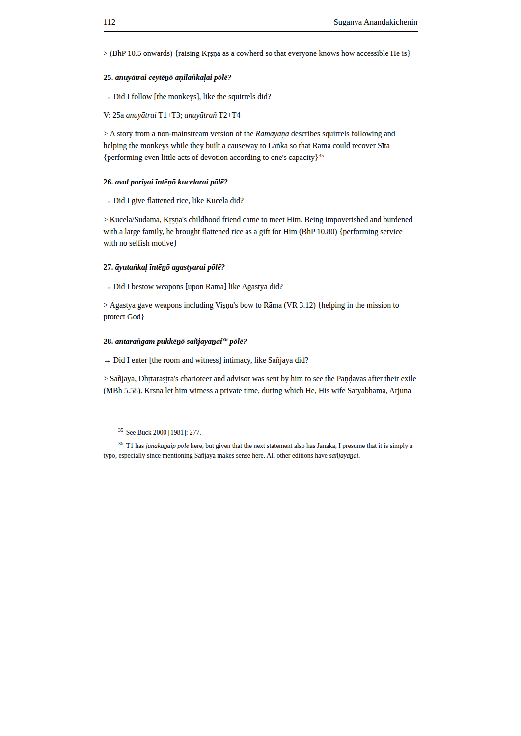112 Suganya Anandakichenin
(BhP 10.5 onwards) {raising Kṛṣṇa as a cowherd so that everyone knows how accessible He is}
25. anuyātrai ceytēṉō aṇilaṅkaḷai pōlē?
Did I follow [the monkeys], like the squirrels did?
25a anuyātrai T1+T3; anuyātrañ T2+T4
A story from a non-mainstream version of the Rāmāyaṇa describes squirrels following and helping the monkeys while they built a causeway to Laṅkā so that Rāma could recover Sītā {performing even little acts of devotion according to one's capacity}35
26. aval poriyai īntēṉō kucelarai pōlē?
Did I give flattened rice, like Kucela did?
Kucela/Sudāmā, Kṛṣṇa's childhood friend came to meet Him. Being impoverished and burdened with a large family, he brought flattened rice as a gift for Him (BhP 10.80) {performing service with no selfish motive}
27. āyutaṅkaḷ īntēṉō agastyarai pōlē?
Did I bestow weapons [upon Rāma] like Agastya did?
Agastya gave weapons including Viṣṇu's bow to Rāma (VR 3.12) {helping in the mission to protect God}
28. antaraṅgam pukkēṉō sañjayaṉai36 pōlē?
Did I enter [the room and witness] intimacy, like Sañjaya did?
Sañjaya, Dhṛtarāṣṭra's charioteer and advisor was sent by him to see the Pāṇḍavas after their exile (MBh 5.58). Kṛṣṇa let him witness a private time, during which He, His wife Satyabhāmā, Arjuna
35 See Buck 2000 [1981]: 277.
36 T1 has janakaṉaip pōlē here, but given that the next statement also has Janaka, I presume that it is simply a typo, especially since mentioning Sañjaya makes sense here. All other editions have sañjayaṉai.